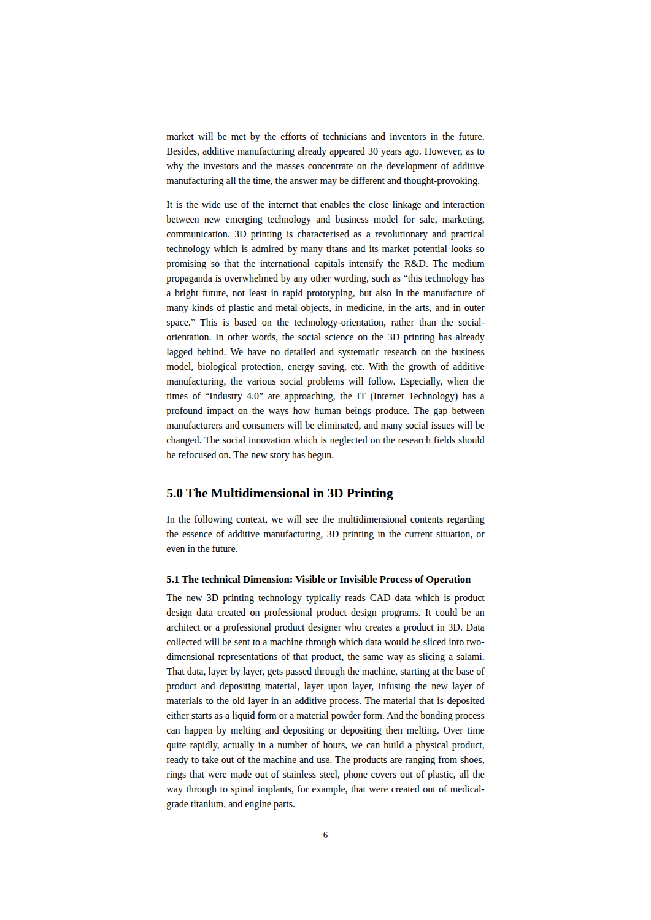market will be met by the efforts of technicians and inventors in the future. Besides, additive manufacturing already appeared 30 years ago. However, as to why the investors and the masses concentrate on the development of additive manufacturing all the time, the answer may be different and thought-provoking.
It is the wide use of the internet that enables the close linkage and interaction between new emerging technology and business model for sale, marketing, communication. 3D printing is characterised as a revolutionary and practical technology which is admired by many titans and its market potential looks so promising so that the international capitals intensify the R&D. The medium propaganda is overwhelmed by any other wording, such as “this technology has a bright future, not least in rapid prototyping, but also in the manufacture of many kinds of plastic and metal objects, in medicine, in the arts, and in outer space.” This is based on the technology-orientation, rather than the social-orientation. In other words, the social science on the 3D printing has already lagged behind. We have no detailed and systematic research on the business model, biological protection, energy saving, etc. With the growth of additive manufacturing, the various social problems will follow. Especially, when the times of “Industry 4.0” are approaching, the IT (Internet Technology) has a profound impact on the ways how human beings produce. The gap between manufacturers and consumers will be eliminated, and many social issues will be changed. The social innovation which is neglected on the research fields should be refocused on. The new story has begun.
5.0 The Multidimensional in 3D Printing
In the following context, we will see the multidimensional contents regarding the essence of additive manufacturing, 3D printing in the current situation, or even in the future.
5.1 The technical Dimension: Visible or Invisible Process of Operation
The new 3D printing technology typically reads CAD data which is product design data created on professional product design programs. It could be an architect or a professional product designer who creates a product in 3D. Data collected will be sent to a machine through which data would be sliced into two-dimensional representations of that product, the same way as slicing a salami. That data, layer by layer, gets passed through the machine, starting at the base of product and depositing material, layer upon layer, infusing the new layer of materials to the old layer in an additive process. The material that is deposited either starts as a liquid form or a material powder form. And the bonding process can happen by melting and depositing or depositing then melting. Over time quite rapidly, actually in a number of hours, we can build a physical product, ready to take out of the machine and use. The products are ranging from shoes, rings that were made out of stainless steel, phone covers out of plastic, all the way through to spinal implants, for example, that were created out of medical-grade titanium, and engine parts.
6